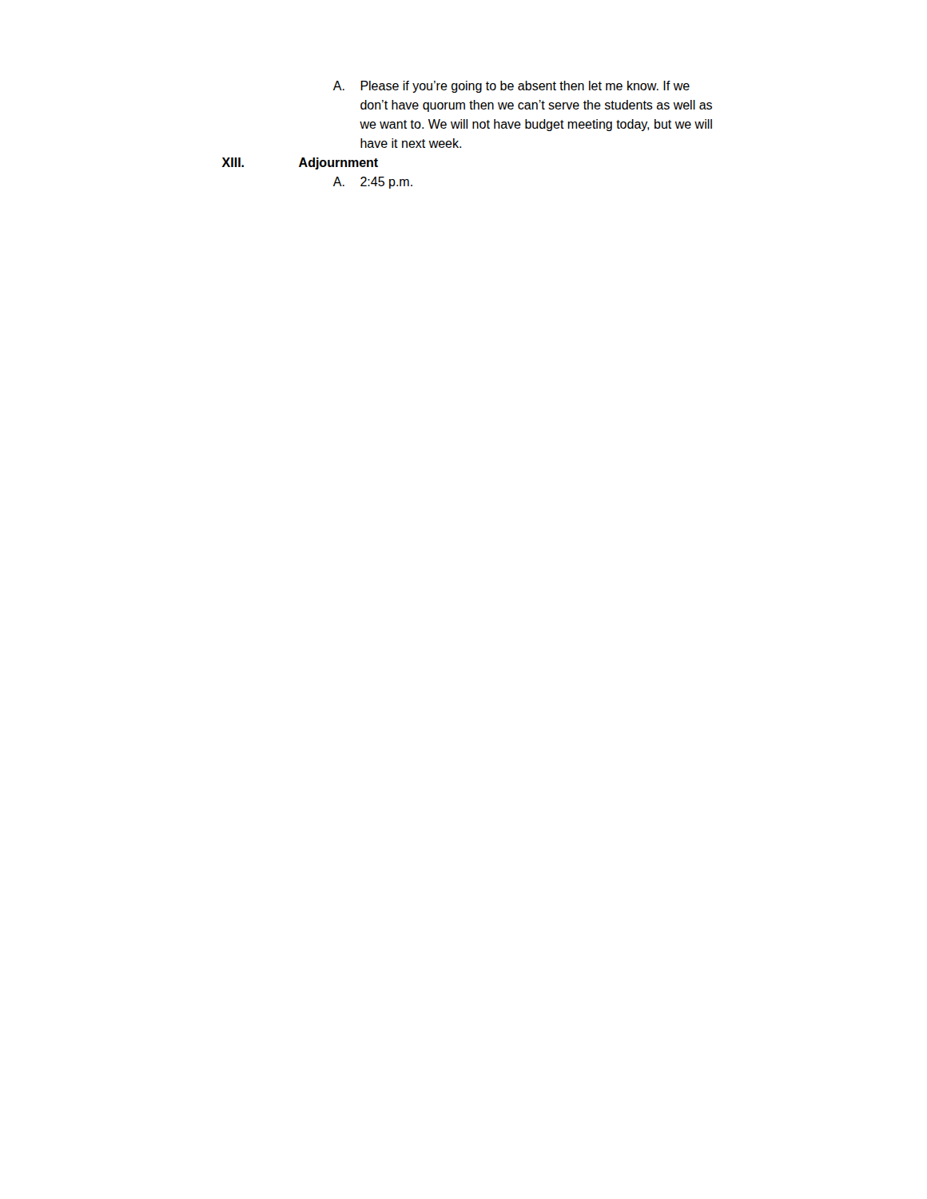A. Please if you’re going to be absent then let me know. If we don’t have quorum then we can’t serve the students as well as we want to. We will not have budget meeting today, but we will have it next week.
XIII. Adjournment
A. 2:45 p.m.